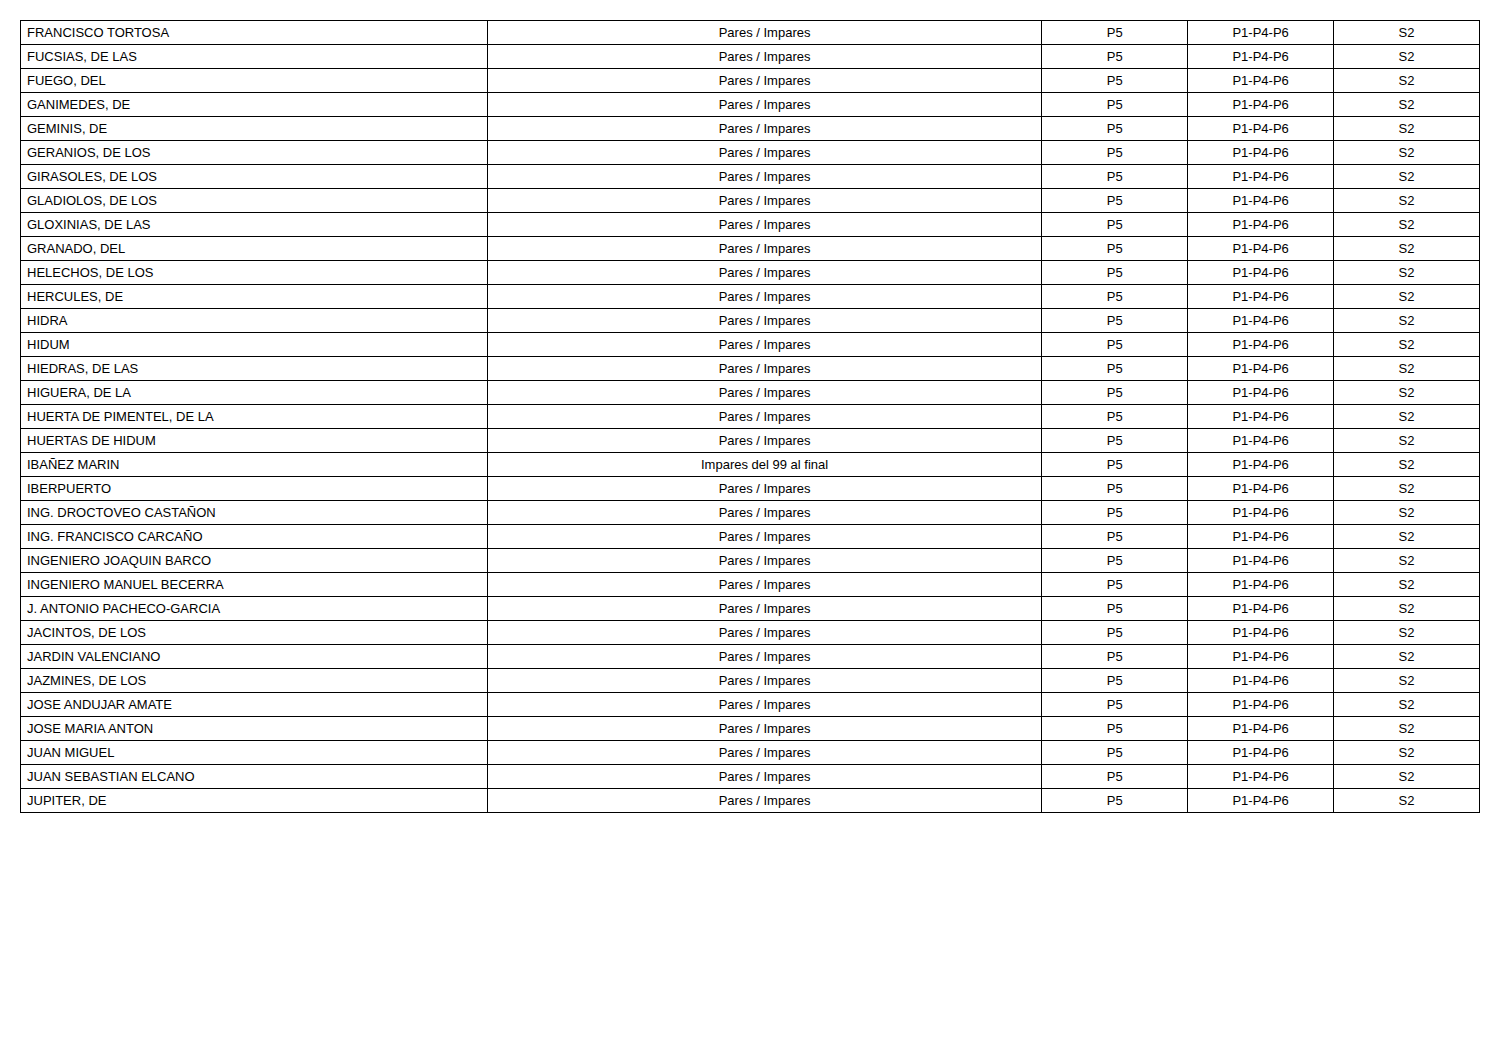| FRANCISCO TORTOSA | Pares / Impares | P5 | P1-P4-P6 | S2 |
| FUCSIAS, DE LAS | Pares / Impares | P5 | P1-P4-P6 | S2 |
| FUEGO, DEL | Pares / Impares | P5 | P1-P4-P6 | S2 |
| GANIMEDES, DE | Pares / Impares | P5 | P1-P4-P6 | S2 |
| GEMINIS, DE | Pares / Impares | P5 | P1-P4-P6 | S2 |
| GERANIOS, DE LOS | Pares / Impares | P5 | P1-P4-P6 | S2 |
| GIRASOLES, DE LOS | Pares / Impares | P5 | P1-P4-P6 | S2 |
| GLADIOLOS, DE LOS | Pares / Impares | P5 | P1-P4-P6 | S2 |
| GLOXINIAS, DE LAS | Pares / Impares | P5 | P1-P4-P6 | S2 |
| GRANADO, DEL | Pares / Impares | P5 | P1-P4-P6 | S2 |
| HELECHOS, DE LOS | Pares / Impares | P5 | P1-P4-P6 | S2 |
| HERCULES, DE | Pares / Impares | P5 | P1-P4-P6 | S2 |
| HIDRA | Pares / Impares | P5 | P1-P4-P6 | S2 |
| HIDUM | Pares / Impares | P5 | P1-P4-P6 | S2 |
| HIEDRAS, DE LAS | Pares / Impares | P5 | P1-P4-P6 | S2 |
| HIGUERA, DE LA | Pares / Impares | P5 | P1-P4-P6 | S2 |
| HUERTA DE PIMENTEL, DE LA | Pares / Impares | P5 | P1-P4-P6 | S2 |
| HUERTAS DE HIDUM | Pares / Impares | P5 | P1-P4-P6 | S2 |
| IBAÑEZ MARIN | Impares del 99 al final | P5 | P1-P4-P6 | S2 |
| IBERPUERTO | Pares / Impares | P5 | P1-P4-P6 | S2 |
| ING. DROCTOVEO CASTAÑON | Pares / Impares | P5 | P1-P4-P6 | S2 |
| ING. FRANCISCO CARCAÑO | Pares / Impares | P5 | P1-P4-P6 | S2 |
| INGENIERO JOAQUIN BARCO | Pares / Impares | P5 | P1-P4-P6 | S2 |
| INGENIERO MANUEL BECERRA | Pares / Impares | P5 | P1-P4-P6 | S2 |
| J. ANTONIO PACHECO-GARCIA | Pares / Impares | P5 | P1-P4-P6 | S2 |
| JACINTOS, DE LOS | Pares / Impares | P5 | P1-P4-P6 | S2 |
| JARDIN VALENCIANO | Pares / Impares | P5 | P1-P4-P6 | S2 |
| JAZMINES, DE LOS | Pares / Impares | P5 | P1-P4-P6 | S2 |
| JOSE ANDUJAR AMATE | Pares / Impares | P5 | P1-P4-P6 | S2 |
| JOSE MARIA ANTON | Pares / Impares | P5 | P1-P4-P6 | S2 |
| JUAN MIGUEL | Pares / Impares | P5 | P1-P4-P6 | S2 |
| JUAN SEBASTIAN ELCANO | Pares / Impares | P5 | P1-P4-P6 | S2 |
| JUPITER, DE | Pares / Impares | P5 | P1-P4-P6 | S2 |